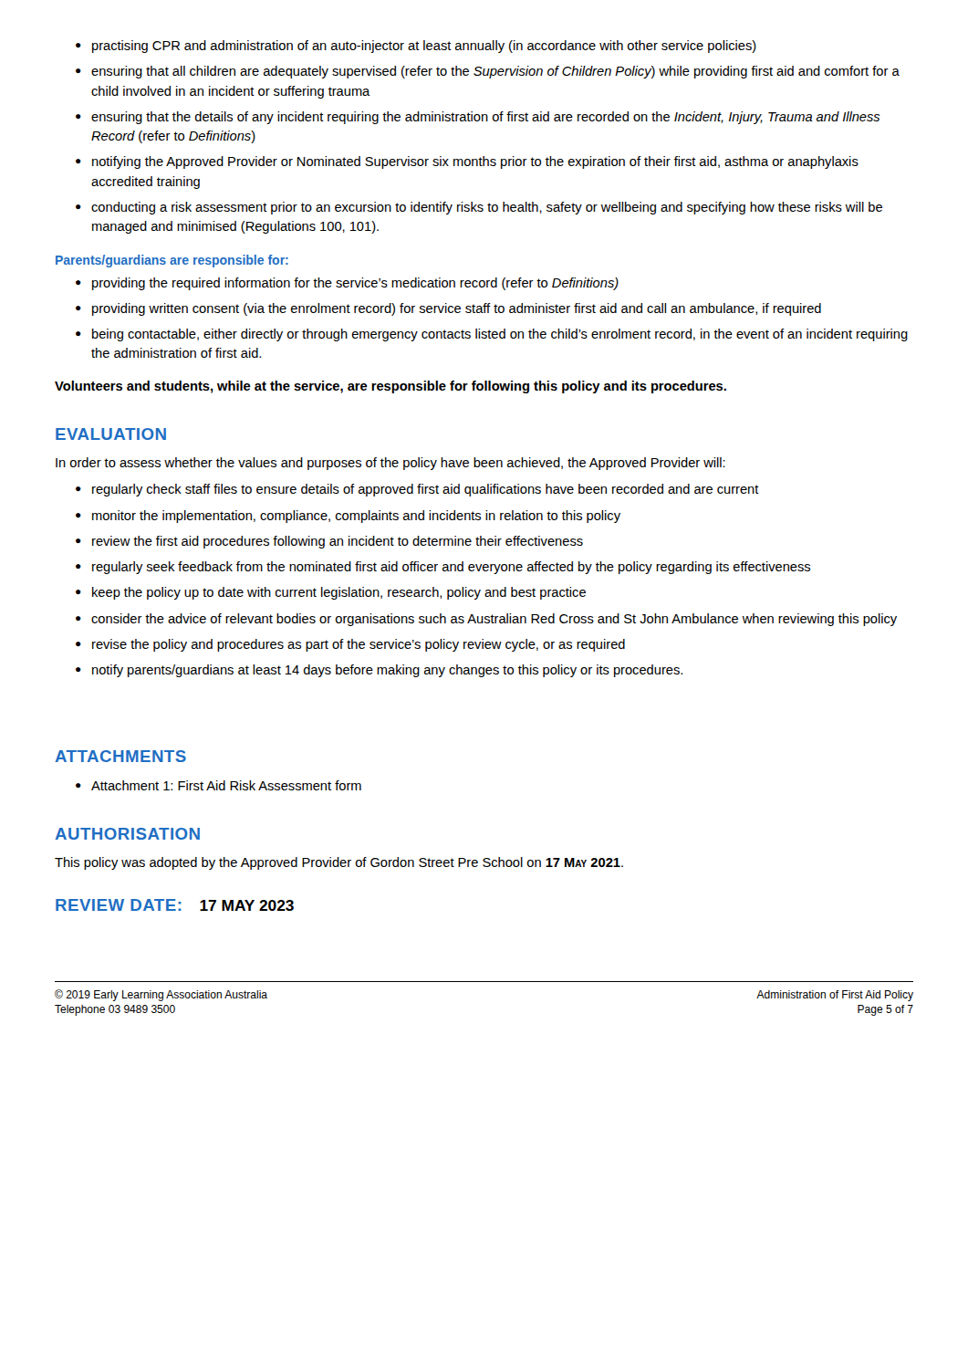practising CPR and administration of an auto-injector at least annually (in accordance with other service policies)
ensuring that all children are adequately supervised (refer to the Supervision of Children Policy) while providing first aid and comfort for a child involved in an incident or suffering trauma
ensuring that the details of any incident requiring the administration of first aid are recorded on the Incident, Injury, Trauma and Illness Record (refer to Definitions)
notifying the Approved Provider or Nominated Supervisor six months prior to the expiration of their first aid, asthma or anaphylaxis accredited training
conducting a risk assessment prior to an excursion to identify risks to health, safety or wellbeing and specifying how these risks will be managed and minimised (Regulations 100, 101).
Parents/guardians are responsible for:
providing the required information for the service’s medication record (refer to Definitions)
providing written consent (via the enrolment record) for service staff to administer first aid and call an ambulance, if required
being contactable, either directly or through emergency contacts listed on the child’s enrolment record, in the event of an incident requiring the administration of first aid.
Volunteers and students, while at the service, are responsible for following this policy and its procedures.
EVALUATION
In order to assess whether the values and purposes of the policy have been achieved, the Approved Provider will:
regularly check staff files to ensure details of approved first aid qualifications have been recorded and are current
monitor the implementation, compliance, complaints and incidents in relation to this policy
review the first aid procedures following an incident to determine their effectiveness
regularly seek feedback from the nominated first aid officer and everyone affected by the policy regarding its effectiveness
keep the policy up to date with current legislation, research, policy and best practice
consider the advice of relevant bodies or organisations such as Australian Red Cross and St John Ambulance when reviewing this policy
revise the policy and procedures as part of the service’s policy review cycle, or as required
notify parents/guardians at least 14 days before making any changes to this policy or its procedures.
ATTACHMENTS
Attachment 1: First Aid Risk Assessment form
AUTHORISATION
This policy was adopted by the Approved Provider of Gordon Street Pre School on 17 May 2021.
REVIEW DATE: 17 MAY 2023
© 2019 Early Learning Association Australia
Telephone 03 9489 3500
Administration of First Aid Policy
Page 5 of 7